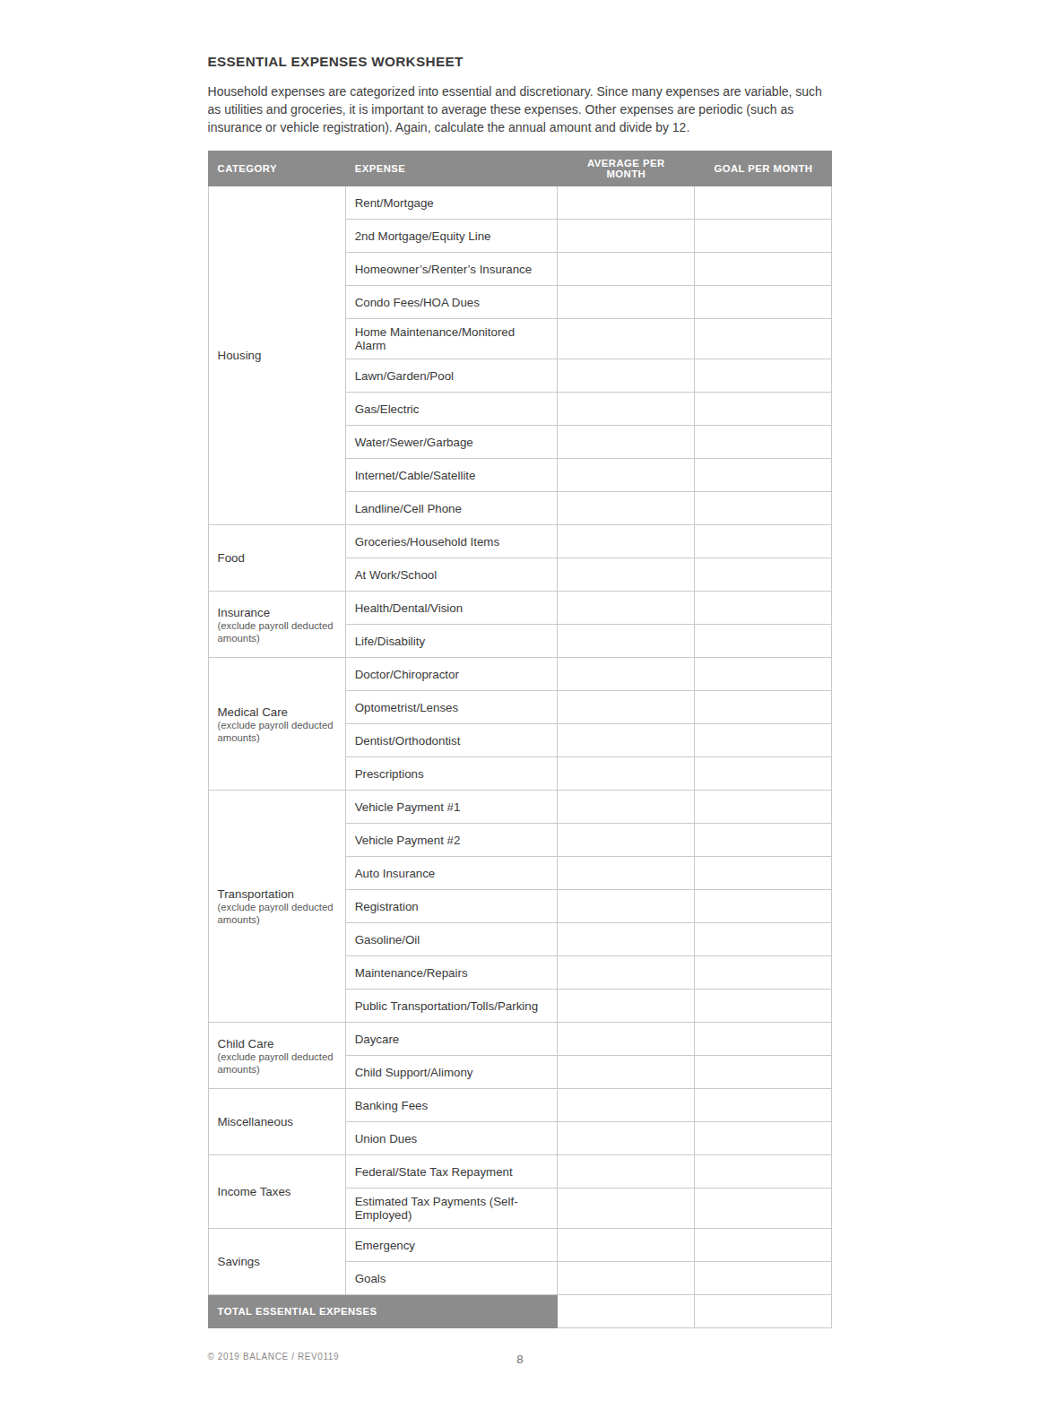Essential Expenses Worksheet
Household expenses are categorized into essential and discretionary. Since many expenses are variable, such as utilities and groceries, it is important to average these expenses. Other expenses are periodic (such as insurance or vehicle registration). Again, calculate the annual amount and divide by 12.
| Category | Expense | Average per month | Goal per month |
| --- | --- | --- | --- |
| Housing | Rent/Mortgage | | |
| 2nd Mortgage/Equity Line | | |
| Homeowner’s/Renter’s Insurance | | |
| Condo Fees/HOA Dues | | |
| Home Maintenance/Monitored Alarm | | |
| Lawn/Garden/Pool | | |
| Gas/Electric | | |
| Water/Sewer/Garbage | | |
| Internet/Cable/Satellite | | |
| Landline/Cell Phone | | |
| Food | Groceries/Household Items | | |
| At Work/School | | |
| Insurance (exclude payroll deducted amounts) | Health/Dental/Vision | | |
| Life/Disability | | |
| Medical Care (exclude payroll deducted amounts) | Doctor/Chiropractor | | |
| Optometrist/Lenses | | |
| Dentist/Orthodontist | | |
| Prescriptions | | |
| Transportation (exclude payroll deducted amounts) | Vehicle Payment #1 | | |
| Vehicle Payment #2 | | |
| Auto Insurance | | |
| Registration | | |
| Gasoline/Oil | | |
| Maintenance/Repairs | | |
| Public Transportation/Tolls/Parking | | |
| Child Care (exclude payroll deducted amounts) | Daycare | | |
| Child Support/Alimony | | |
| Miscellaneous | Banking Fees | | |
| Union Dues | | |
| Income Taxes | Federal/State Tax Repayment | | |
| Estimated Tax Payments (Self-Employed) | | |
| Savings | Emergency | | |
| Goals | | |
| Total Essential Expenses | | |
© 2019 Balance / REV0119
8